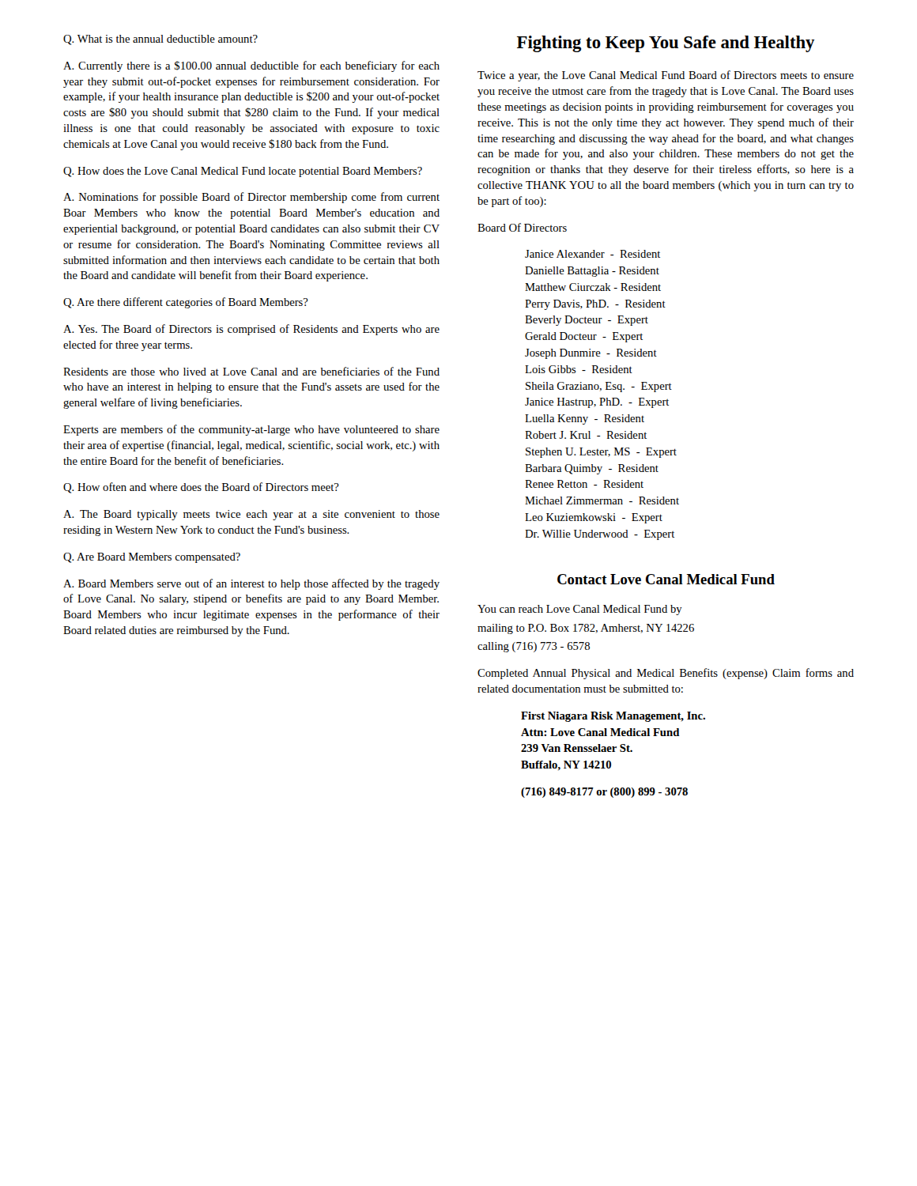Q. What is the annual deductible amount?
A. Currently there is a $100.00 annual deductible for each beneficiary for each year they submit out-of-pocket expenses for reimbursement consideration. For example, if your health insurance plan deductible is $200 and your out-of-pocket costs are $80 you should submit that $280 claim to the Fund. If your medical illness is one that could reasonably be associated with exposure to toxic chemicals at Love Canal you would receive $180 back from the Fund.
Q. How does the Love Canal Medical Fund locate potential Board Members?
A. Nominations for possible Board of Director membership come from current Boar Members who know the potential Board Member's education and experiential background, or potential Board candidates can also submit their CV or resume for consideration. The Board's Nominating Committee reviews all submitted information and then interviews each candidate to be certain that both the Board and candidate will benefit from their Board experience.
Q. Are there different categories of Board Members?
A. Yes. The Board of Directors is comprised of Residents and Experts who are elected for three year terms.
Residents are those who lived at Love Canal and are beneficiaries of the Fund who have an interest in helping to ensure that the Fund's assets are used for the general welfare of living beneficiaries.
Experts are members of the community-at-large who have volunteered to share their area of expertise (financial, legal, medical, scientific, social work, etc.) with the entire Board for the benefit of beneficiaries.
Q. How often and where does the Board of Directors meet?
A. The Board typically meets twice each year at a site convenient to those residing in Western New York to conduct the Fund's business.
Q. Are Board Members compensated?
A. Board Members serve out of an interest to help those affected by the tragedy of Love Canal. No salary, stipend or benefits are paid to any Board Member. Board Members who incur legitimate expenses in the performance of their Board related duties are reimbursed by the Fund.
Fighting to Keep You Safe and Healthy
Twice a year, the Love Canal Medical Fund Board of Directors meets to ensure you receive the utmost care from the tragedy that is Love Canal. The Board uses these meetings as decision points in providing reimbursement for coverages you receive. This is not the only time they act however. They spend much of their time researching and discussing the way ahead for the board, and what changes can be made for you, and also your children. These members do not get the recognition or thanks that they deserve for their tireless efforts, so here is a collective THANK YOU to all the board members (which you in turn can try to be part of too):
Board Of Directors
Janice Alexander - Resident
Danielle Battaglia - Resident
Matthew Ciurczak - Resident
Perry Davis, PhD. - Resident
Beverly Docteur - Expert
Gerald Docteur - Expert
Joseph Dunmire - Resident
Lois Gibbs - Resident
Sheila Graziano, Esq. - Expert
Janice Hastrup, PhD. - Expert
Luella Kenny - Resident
Robert J. Krul - Resident
Stephen U. Lester, MS - Expert
Barbara Quimby - Resident
Renee Retton - Resident
Michael Zimmerman - Resident
Leo Kuziemkowski - Expert
Dr. Willie Underwood - Expert
Contact Love Canal Medical Fund
You can reach Love Canal Medical Fund by
mailing to P.O. Box 1782, Amherst, NY 14226
calling (716) 773 - 6578
Completed Annual Physical and Medical Benefits (expense) Claim forms and related documentation must be submitted to:
First Niagara Risk Management, Inc.
Attn: Love Canal Medical Fund
239 Van Rensselaer St.
Buffalo, NY 14210
(716) 849-8177 or (800) 899 - 3078